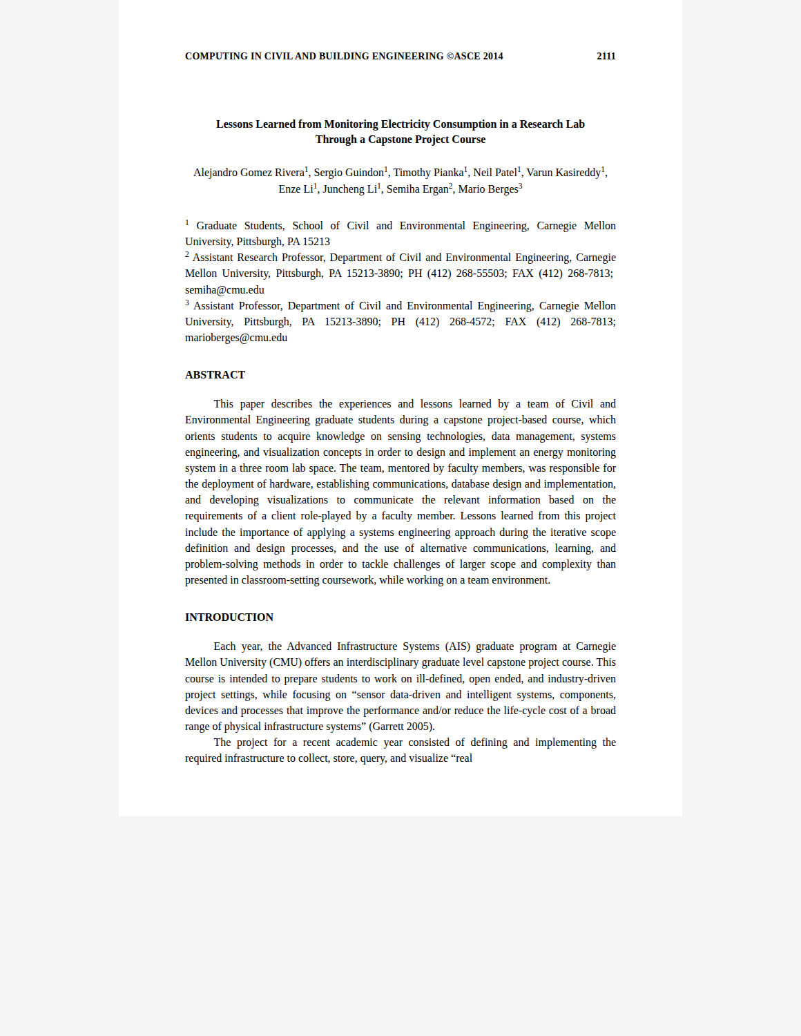Computing in Civil and Building Engineering ©ASCE 2014 2111
Lessons Learned from Monitoring Electricity Consumption in a Research Lab
Through a Capstone Project Course
Alejandro Gomez Rivera1, Sergio Guindon1, Timothy Pianka1, Neil Patel1, Varun Kasireddy1, Enze Li1, Juncheng Li1, Semiha Ergan2, Mario Berges3
1 Graduate Students, School of Civil and Environmental Engineering, Carnegie Mellon University, Pittsburgh, PA 15213
2 Assistant Research Professor, Department of Civil and Environmental Engineering, Carnegie Mellon University, Pittsburgh, PA 15213-3890; PH (412) 268-55503; FAX (412) 268-7813; semiha@cmu.edu
3 Assistant Professor, Department of Civil and Environmental Engineering, Carnegie Mellon University, Pittsburgh, PA 15213-3890; PH (412) 268-4572; FAX (412) 268-7813; marioberges@cmu.edu
ABSTRACT
This paper describes the experiences and lessons learned by a team of Civil and Environmental Engineering graduate students during a capstone project-based course, which orients students to acquire knowledge on sensing technologies, data management, systems engineering, and visualization concepts in order to design and implement an energy monitoring system in a three room lab space. The team, mentored by faculty members, was responsible for the deployment of hardware, establishing communications, database design and implementation, and developing visualizations to communicate the relevant information based on the requirements of a client role-played by a faculty member. Lessons learned from this project include the importance of applying a systems engineering approach during the iterative scope definition and design processes, and the use of alternative communications, learning, and problem-solving methods in order to tackle challenges of larger scope and complexity than presented in classroom-setting coursework, while working on a team environment.
INTRODUCTION
Each year, the Advanced Infrastructure Systems (AIS) graduate program at Carnegie Mellon University (CMU) offers an interdisciplinary graduate level capstone project course. This course is intended to prepare students to work on ill-defined, open ended, and industry-driven project settings, while focusing on “sensor data-driven and intelligent systems, components, devices and processes that improve the performance and/or reduce the life-cycle cost of a broad range of physical infrastructure systems” (Garrett 2005).
The project for a recent academic year consisted of defining and implementing the required infrastructure to collect, store, query, and visualize “real